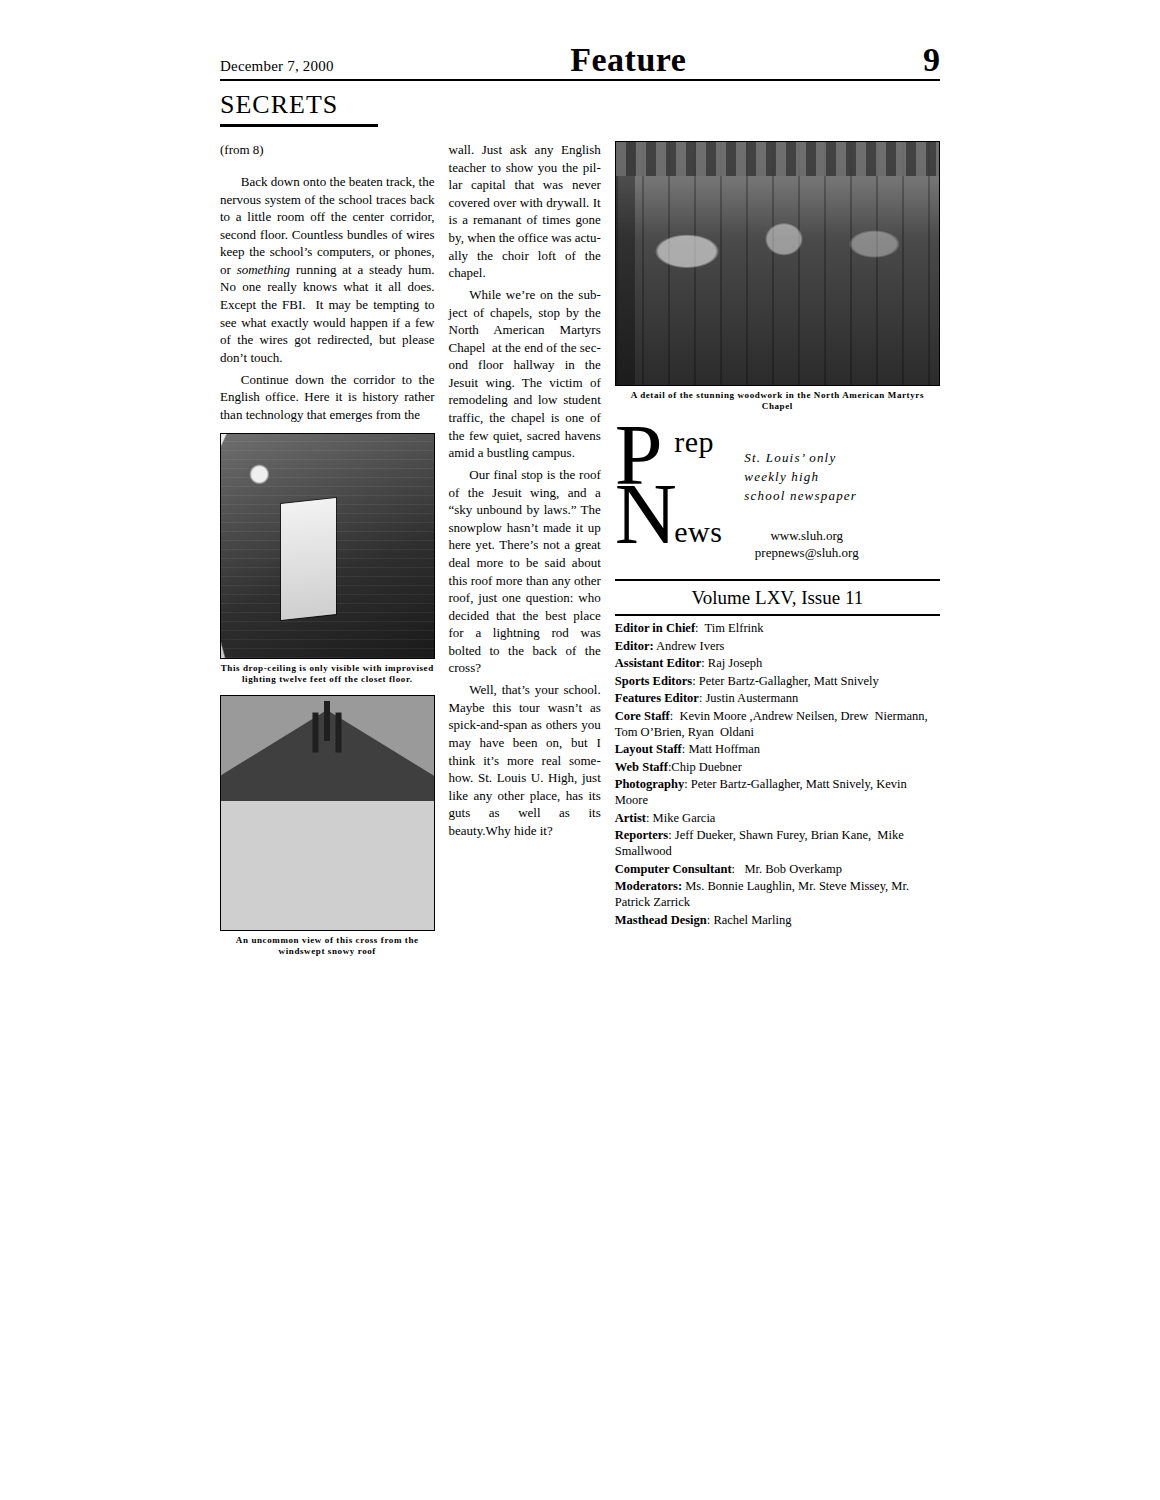December 7, 2000
Feature
9
SECRETS
(from 8)
Back down onto the beaten track, the nervous system of the school traces back to a little room off the center corridor, second floor. Countless bundles of wires keep the school’s computers, or phones, or something running at a steady hum. No one really knows what it all does. Except the FBI. It may be tempting to see what exactly would happen if a few of the wires got redirected, but please don’t touch.
Continue down the corridor to the English office. Here it is history rather than technology that emerges from the
This drop-ceiling is only visible with improvised lighting twelve feet off the closet floor.
An uncommon view of this cross from the windswept snowy roof
wall. Just ask any English teacher to show you the pillar capital that was never covered over with drywall. It is a remanant of times gone by, when the office was actually the choir loft of the chapel.
While we’re on the subject of chapels, stop by the North American Martyrs Chapel at the end of the second floor hallway in the Jesuit wing. The victim of remodeling and low student traffic, the chapel is one of the few quiet, sacred havens amid a bustling campus.
Our final stop is the roof of the Jesuit wing, and a “sky unbound by laws.” The snowplow hasn’t made it up here yet. There’s not a great deal more to be said about this roof more than any other roof, just one question: who decided that the best place for a lightning rod was bolted to the back of the cross?
Well, that’s your school. Maybe this tour wasn’t as spick-and-span as others you may have been on, but I think it’s more real somehow. St. Louis U. High, just like any other place, has its guts as well as its beauty.Why hide it?
A detail of the stunning woodwork in the North American Martyrs Chapel
P
rep
N
ews
St. Louis’ only
weekly high
school newspaper
www.sluh.org
prepnews@sluh.org
Volume LXV, Issue 11
Editor in Chief: Tim Elfrink
Editor: Andrew Ivers
Assistant Editor: Raj Joseph
Sports Editors: Peter Bartz-Gallagher, Matt Snively
Features Editor: Justin Austermann
Core Staff: Kevin Moore ,Andrew Neilsen, Drew Niermann, Tom O’Brien, Ryan Oldani
Layout Staff: Matt Hoffman
Web Staff:Chip Duebner
Photography: Peter Bartz-Gallagher, Matt Snively, Kevin Moore
Artist: Mike Garcia
Reporters: Jeff Dueker, Shawn Furey, Brian Kane, Mike Smallwood
Computer Consultant: Mr. Bob Overkamp
Moderators: Ms. Bonnie Laughlin, Mr. Steve Missey, Mr. Patrick Zarrick
Masthead Design: Rachel Marling